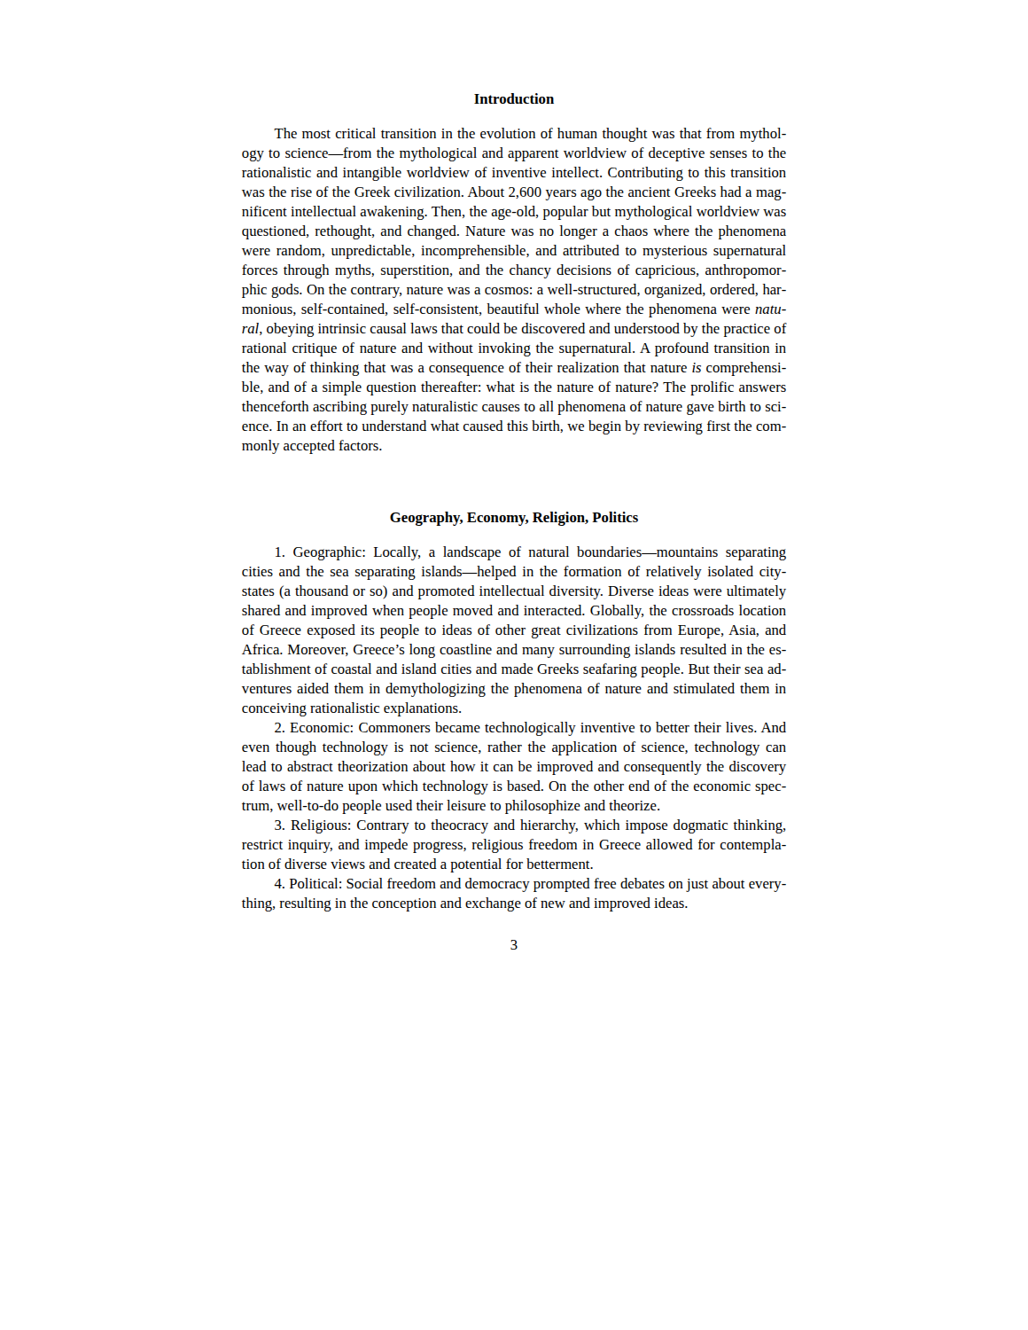Introduction
The most critical transition in the evolution of human thought was that from mythology to science—from the mythological and apparent worldview of deceptive senses to the rationalistic and intangible worldview of inventive intellect. Contributing to this transition was the rise of the Greek civilization. About 2,600 years ago the ancient Greeks had a magnificent intellectual awakening. Then, the age-old, popular but mythological worldview was questioned, rethought, and changed. Nature was no longer a chaos where the phenomena were random, unpredictable, incomprehensible, and attributed to mysterious supernatural forces through myths, superstition, and the chancy decisions of capricious, anthropomorphic gods. On the contrary, nature was a cosmos: a well-structured, organized, ordered, harmonious, self-contained, self-consistent, beautiful whole where the phenomena were natural, obeying intrinsic causal laws that could be discovered and understood by the practice of rational critique of nature and without invoking the supernatural. A profound transition in the way of thinking that was a consequence of their realization that nature is comprehensible, and of a simple question thereafter: what is the nature of nature? The prolific answers thenceforth ascribing purely naturalistic causes to all phenomena of nature gave birth to science. In an effort to understand what caused this birth, we begin by reviewing first the commonly accepted factors.
Geography, Economy, Religion, Politics
1. Geographic: Locally, a landscape of natural boundaries—mountains separating cities and the sea separating islands—helped in the formation of relatively isolated city-states (a thousand or so) and promoted intellectual diversity. Diverse ideas were ultimately shared and improved when people moved and interacted. Globally, the crossroads location of Greece exposed its people to ideas of other great civilizations from Europe, Asia, and Africa. Moreover, Greece’s long coastline and many surrounding islands resulted in the establishment of coastal and island cities and made Greeks seafaring people. But their sea adventures aided them in demythologizing the phenomena of nature and stimulated them in conceiving rationalistic explanations.
2. Economic: Commoners became technologically inventive to better their lives. And even though technology is not science, rather the application of science, technology can lead to abstract theorization about how it can be improved and consequently the discovery of laws of nature upon which technology is based. On the other end of the economic spectrum, well-to-do people used their leisure to philosophize and theorize.
3. Religious: Contrary to theocracy and hierarchy, which impose dogmatic thinking, restrict inquiry, and impede progress, religious freedom in Greece allowed for contemplation of diverse views and created a potential for betterment.
4. Political: Social freedom and democracy prompted free debates on just about everything, resulting in the conception and exchange of new and improved ideas.
3